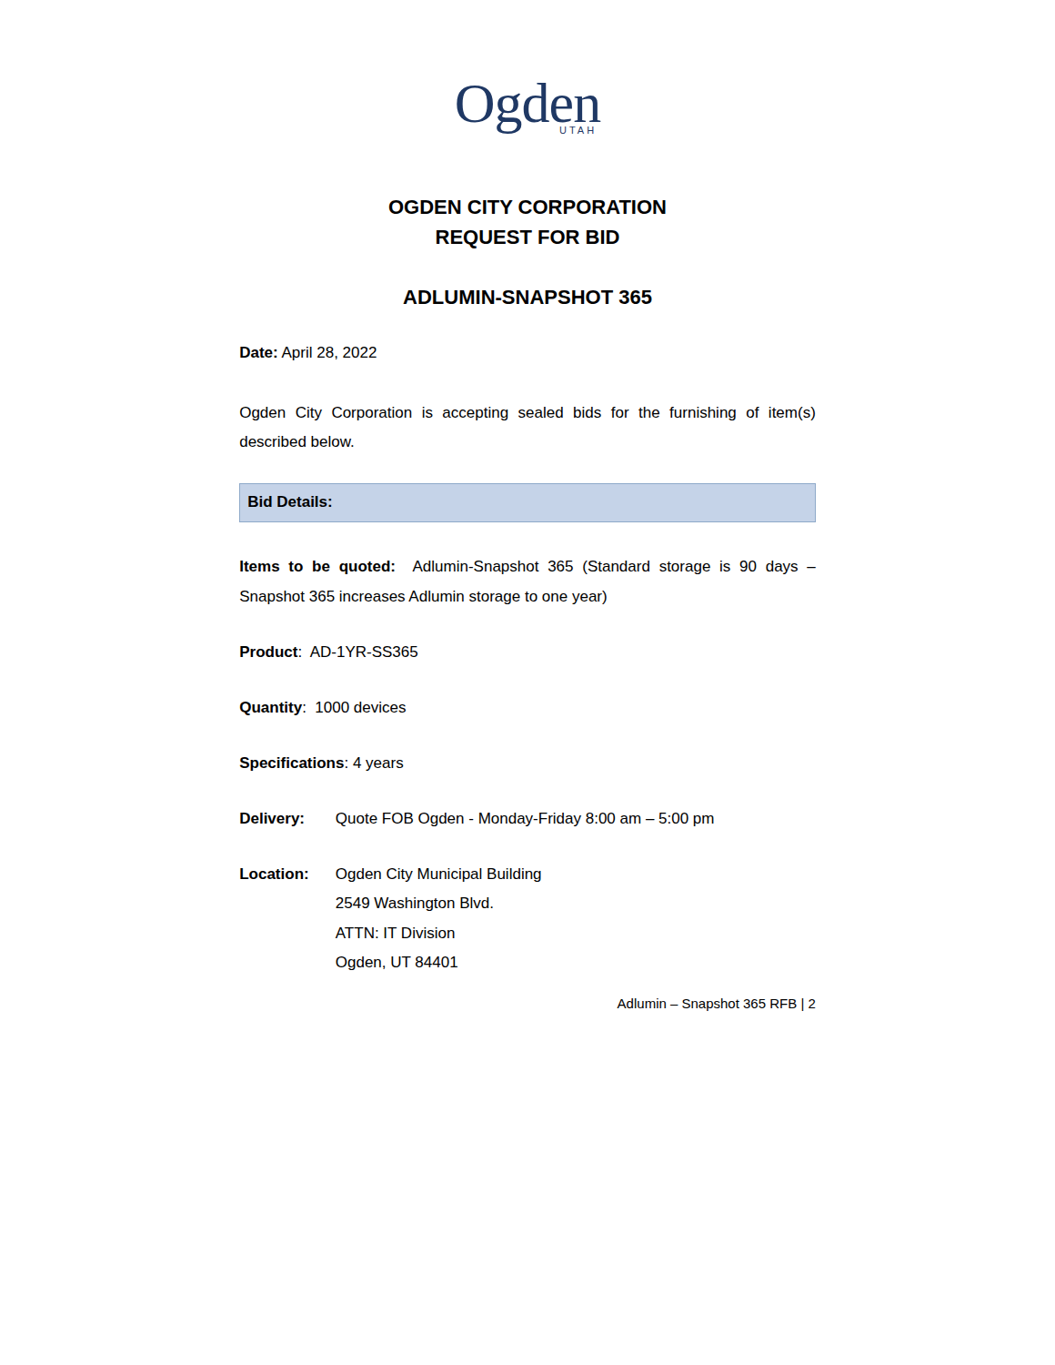OgdenUTAH
OGDEN CITY CORPORATION
REQUEST FOR BID
ADLUMIN-SNAPSHOT 365
Date: April 28, 2022
Ogden City Corporation is accepting sealed bids for the furnishing of item(s) described below.
Bid Details:
Items to be quoted: Adlumin-Snapshot 365 (Standard storage is 90 days – Snapshot 365 increases Adlumin storage to one year)
Product: AD-1YR-SS365
Quantity: 1000 devices
Specifications: 4 years
Delivery: Quote FOB Ogden - Monday-Friday 8:00 am – 5:00 pm
Location: Ogden City Municipal Building
2549 Washington Blvd.
ATTN: IT Division
Ogden, UT 84401
Adlumin – Snapshot 365 RFB | 2